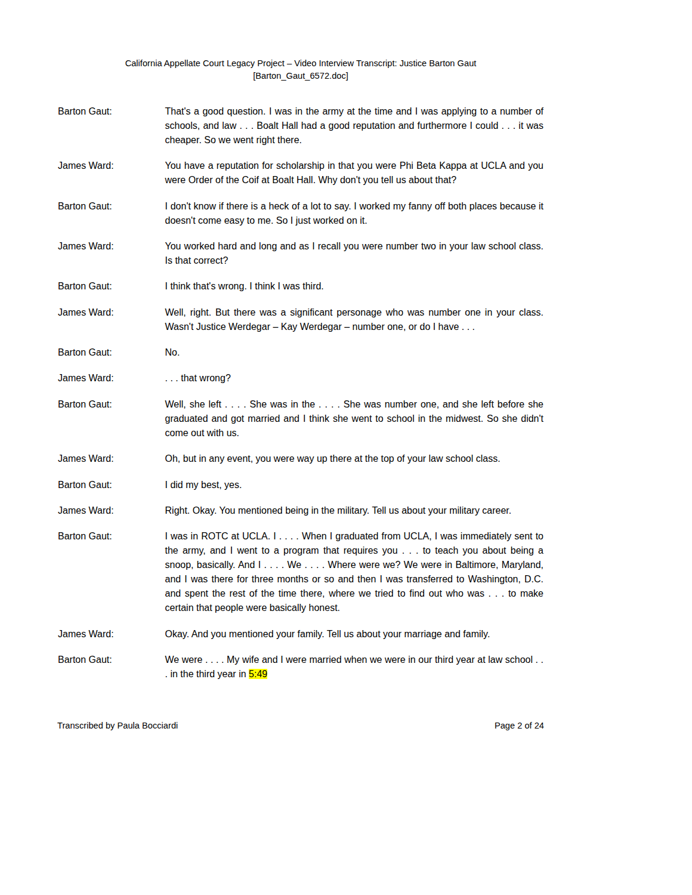California Appellate Court Legacy Project – Video Interview Transcript: Justice Barton Gaut
[Barton_Gaut_6572.doc]
| Barton Gaut: | That's a good question. I was in the army at the time and I was applying to a number of schools, and law . . . Boalt Hall had a good reputation and furthermore I could . . . it was cheaper. So we went right there. |
| James Ward: | You have a reputation for scholarship in that you were Phi Beta Kappa at UCLA and you were Order of the Coif at Boalt Hall. Why don't you tell us about that? |
| Barton Gaut: | I don't know if there is a heck of a lot to say. I worked my fanny off both places because it doesn't come easy to me. So I just worked on it. |
| James Ward: | You worked hard and long and as I recall you were number two in your law school class. Is that correct? |
| Barton Gaut: | I think that's wrong. I think I was third. |
| James Ward: | Well, right. But there was a significant personage who was number one in your class. Wasn't Justice Werdegar – Kay Werdegar – number one, or do I have . . . |
| Barton Gaut: | No. |
| James Ward: | . . . that wrong? |
| Barton Gaut: | Well, she left . . . . She was in the . . . . She was number one, and she left before she graduated and got married and I think she went to school in the midwest. So she didn't come out with us. |
| James Ward: | Oh, but in any event, you were way up there at the top of your law school class. |
| Barton Gaut: | I did my best, yes. |
| James Ward: | Right. Okay. You mentioned being in the military. Tell us about your military career. |
| Barton Gaut: | I was in ROTC at UCLA. I . . . . When I graduated from UCLA, I was immediately sent to the army, and I went to a program that requires you . . . to teach you about being a snoop, basically. And I . . . . We . . . . Where were we? We were in Baltimore, Maryland, and I was there for three months or so and then I was transferred to Washington, D.C. and spent the rest of the time there, where we tried to find out who was . . . to make certain that people were basically honest. |
| James Ward: | Okay. And you mentioned your family. Tell us about your marriage and family. |
| Barton Gaut: | We were . . . . My wife and I were married when we were in our third year at law school . . . in the third year in 5:49 |
Transcribed by Paula Bocciardi Page 2 of 24